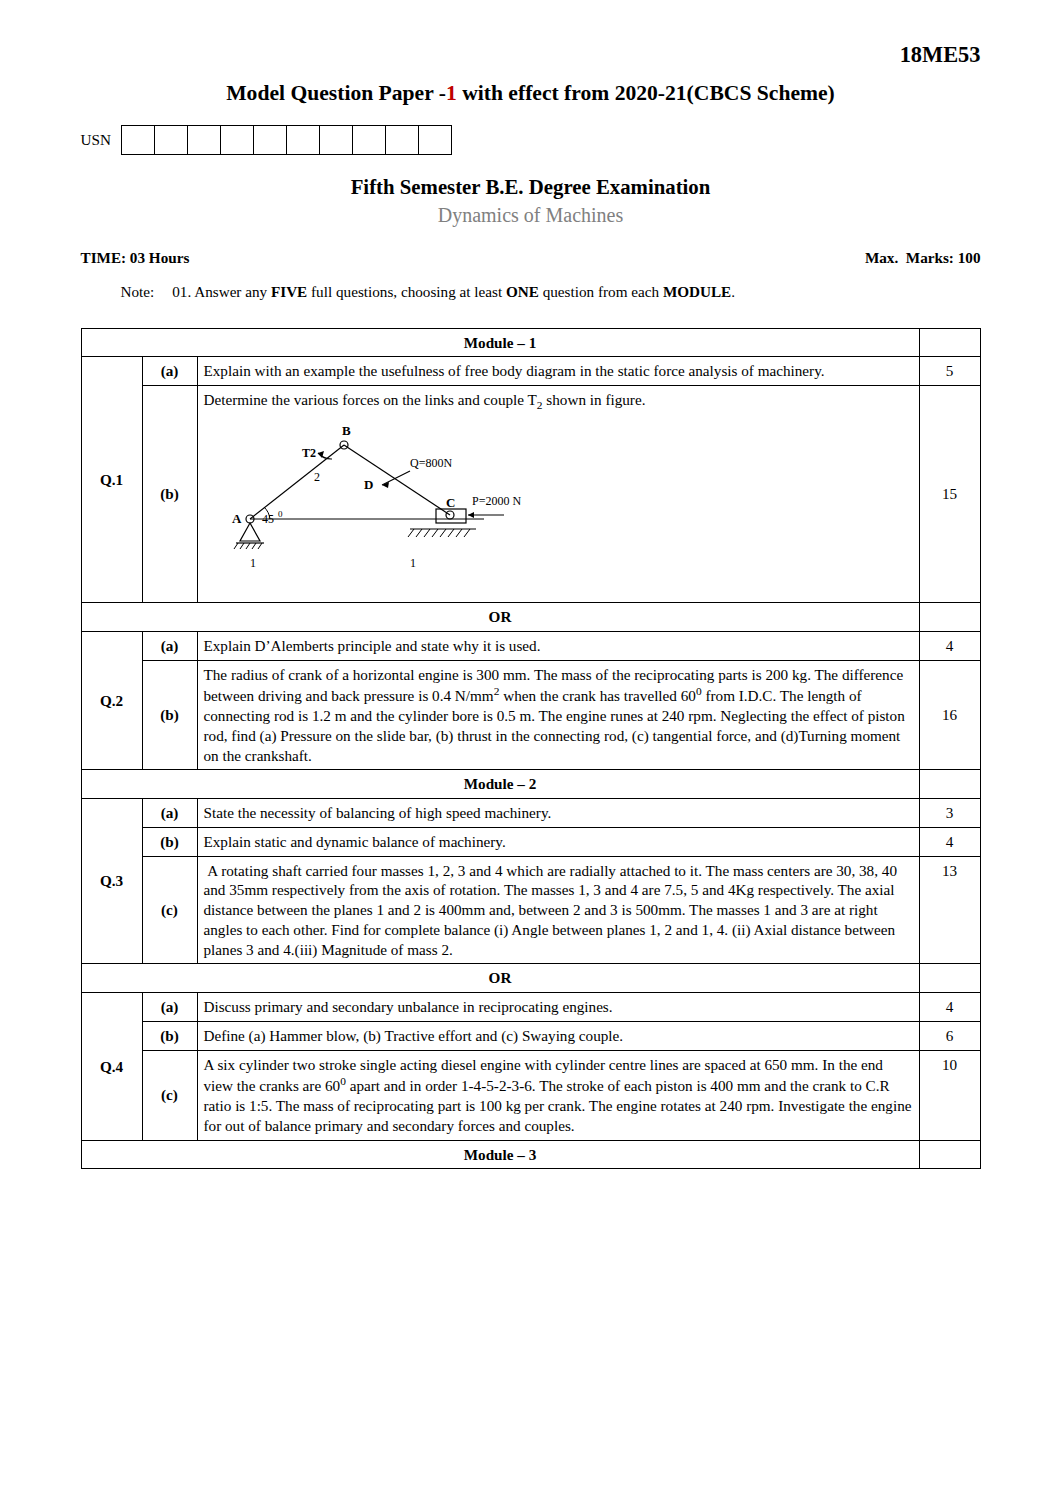18ME53
Model Question Paper -1 with effect from 2020-21(CBCS Scheme)
USN
Fifth Semester B.E. Degree Examination
Dynamics of Machines
TIME: 03 Hours Max. Marks: 100
Note: 01. Answer any FIVE full questions, choosing at least ONE question from each MODULE.
| Module – 1 | |
| Q.1 | (a) | Explain with an example the usefulness of free body diagram in the static force analysis of machinery. | 5 |
| (b) | Determine the various forces on the links and couple T 2 shown in figure. B T2 Q=800N D C P=2000 N A 45 0 2 1 1 | 15 |
| OR | |
| Q.2 | (a) | Explain D’Alemberts principle and state why it is used. | 4 |
| (b) | The radius of crank of a horizontal engine is 300 mm. The mass of the reciprocating parts is 200 kg. The difference between driving and back pressure is 0.4 N/mm 2 when the crank has travelled 60 0 from I.D.C. The length of connecting rod is 1.2 m and the cylinder bore is 0.5 m. The engine runes at 240 rpm. Neglecting the effect of piston rod, find (a) Pressure on the slide bar, (b) thrust in the connecting rod, (c) tangential force, and (d)Turning moment on the crankshaft. | 16 |
| Module – 2 | |
| Q.3 | (a) | State the necessity of balancing of high speed machinery. | 3 |
| (b) | Explain static and dynamic balance of machinery. | 4 |
| (c) | A rotating shaft carried four masses 1, 2, 3 and 4 which are radially attached to it. The mass centers are 30, 38, 40 and 35mm respectively from the axis of rotation. The masses 1, 3 and 4 are 7.5, 5 and 4Kg respectively. The axial distance between the planes 1 and 2 is 400mm and, between 2 and 3 is 500mm. The masses 1 and 3 are at right angles to each other. Find for complete balance (i) Angle between planes 1, 2 and 1, 4. (ii) Axial distance between planes 3 and 4.(iii) Magnitude of mass 2. | 13 |
| OR | |
| Q.4 | (a) | Discuss primary and secondary unbalance in reciprocating engines. | 4 |
| (b) | Define (a) Hammer blow, (b) Tractive effort and (c) Swaying couple. | 6 |
| (c) | A six cylinder two stroke single acting diesel engine with cylinder centre lines are spaced at 650 mm. In the end view the cranks are 60 0 apart and in order 1-4-5-2-3-6. The stroke of each piston is 400 mm and the crank to C.R ratio is 1:5. The mass of reciprocating part is 100 kg per crank. The engine rotates at 240 rpm. Investigate the engine for out of balance primary and secondary forces and couples. | 10 |
| Module – 3 | |